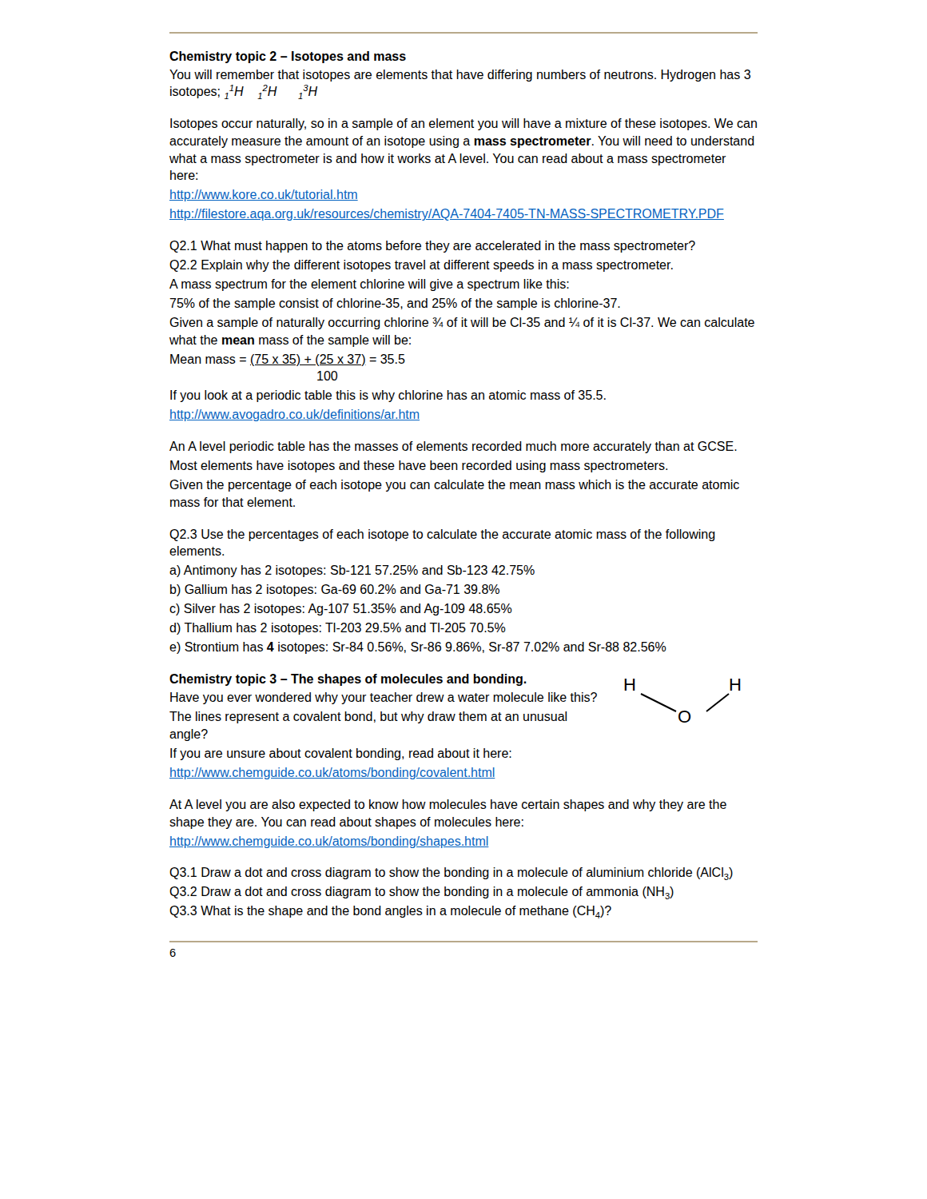Chemistry topic 2 – Isotopes and mass
You will remember that isotopes are elements that have differing numbers of neutrons. Hydrogen has 3 isotopes; 11H 12H 13H
Isotopes occur naturally, so in a sample of an element you will have a mixture of these isotopes. We can accurately measure the amount of an isotope using a mass spectrometer. You will need to understand what a mass spectrometer is and how it works at A level. You can read about a mass spectrometer here:
http://www.kore.co.uk/tutorial.htm
http://filestore.aqa.org.uk/resources/chemistry/AQA-7404-7405-TN-MASS-SPECTROMETRY.PDF
Q2.1 What must happen to the atoms before they are accelerated in the mass spectrometer?
Q2.2 Explain why the different isotopes travel at different speeds in a mass spectrometer.
A mass spectrum for the element chlorine will give a spectrum like this:
75% of the sample consist of chlorine-35, and 25% of the sample is chlorine-37.
Given a sample of naturally occurring chlorine ¾ of it will be Cl-35 and ¼ of it is Cl-37. We can calculate what the mean mass of the sample will be:
Mean mass = (75 x 35) + (25 x 37) = 35.5
100
If you look at a periodic table this is why chlorine has an atomic mass of 35.5.
http://www.avogadro.co.uk/definitions/ar.htm
An A level periodic table has the masses of elements recorded much more accurately than at GCSE.
Most elements have isotopes and these have been recorded using mass spectrometers.
Given the percentage of each isotope you can calculate the mean mass which is the accurate atomic mass for that element.
Q2.3 Use the percentages of each isotope to calculate the accurate atomic mass of the following elements.
a) Antimony has 2 isotopes: Sb-121 57.25% and Sb-123 42.75%
b) Gallium has 2 isotopes: Ga-69 60.2% and Ga-71 39.8%
c) Silver has 2 isotopes: Ag-107 51.35% and Ag-109 48.65%
d) Thallium has 2 isotopes: Tl-203 29.5% and Tl-205 70.5%
e) Strontium has 4 isotopes: Sr-84 0.56%, Sr-86 9.86%, Sr-87 7.02% and Sr-88 82.56%
H H O
Chemistry topic 3 – The shapes of molecules and bonding.
Have you ever wondered why your teacher drew a water molecule like this?
The lines represent a covalent bond, but why draw them at an unusual angle?
If you are unsure about covalent bonding, read about it here:
http://www.chemguide.co.uk/atoms/bonding/covalent.html
At A level you are also expected to know how molecules have certain shapes and why they are the shape they are. You can read about shapes of molecules here:
http://www.chemguide.co.uk/atoms/bonding/shapes.html
Q3.1 Draw a dot and cross diagram to show the bonding in a molecule of aluminium chloride (AlCl3)
Q3.2 Draw a dot and cross diagram to show the bonding in a molecule of ammonia (NH3)
Q3.3 What is the shape and the bond angles in a molecule of methane (CH4)?
6